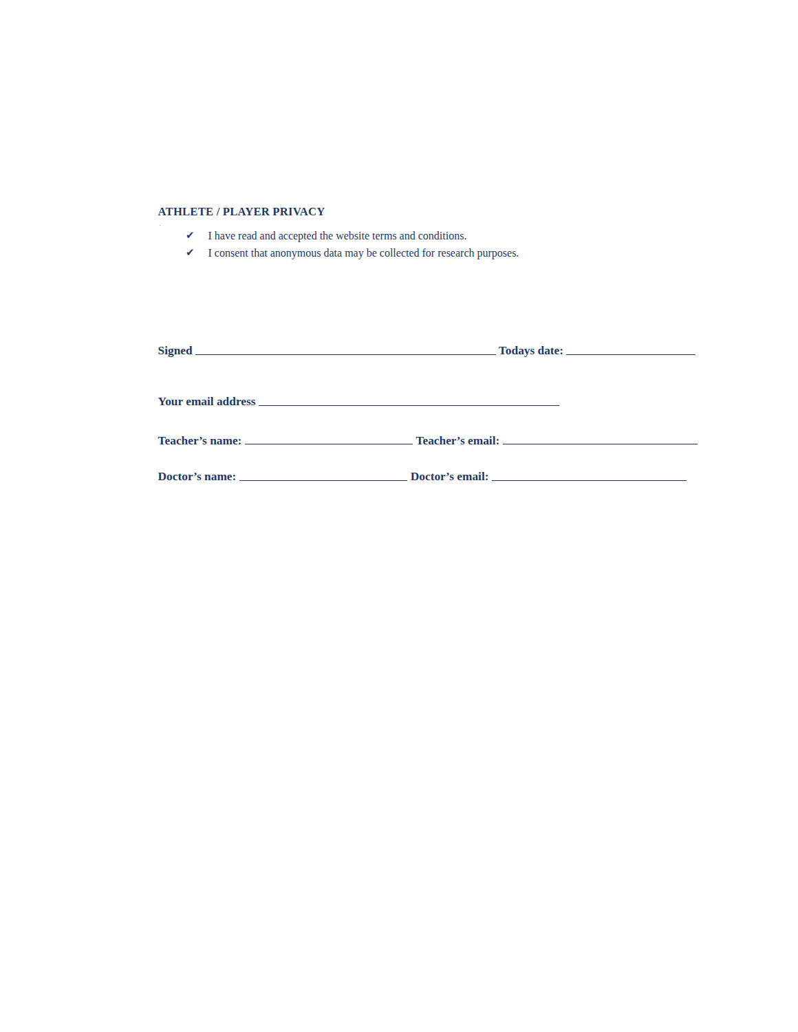ATHLETE / PLAYER PRIVACY
.
I have read and accepted the website terms and conditions.
I consent that anonymous data may be collected for research purposes.
Signed Todays date:
Your email address
Teacher’s name: Teacher’s email:
Doctor’s name: Doctor’s email: